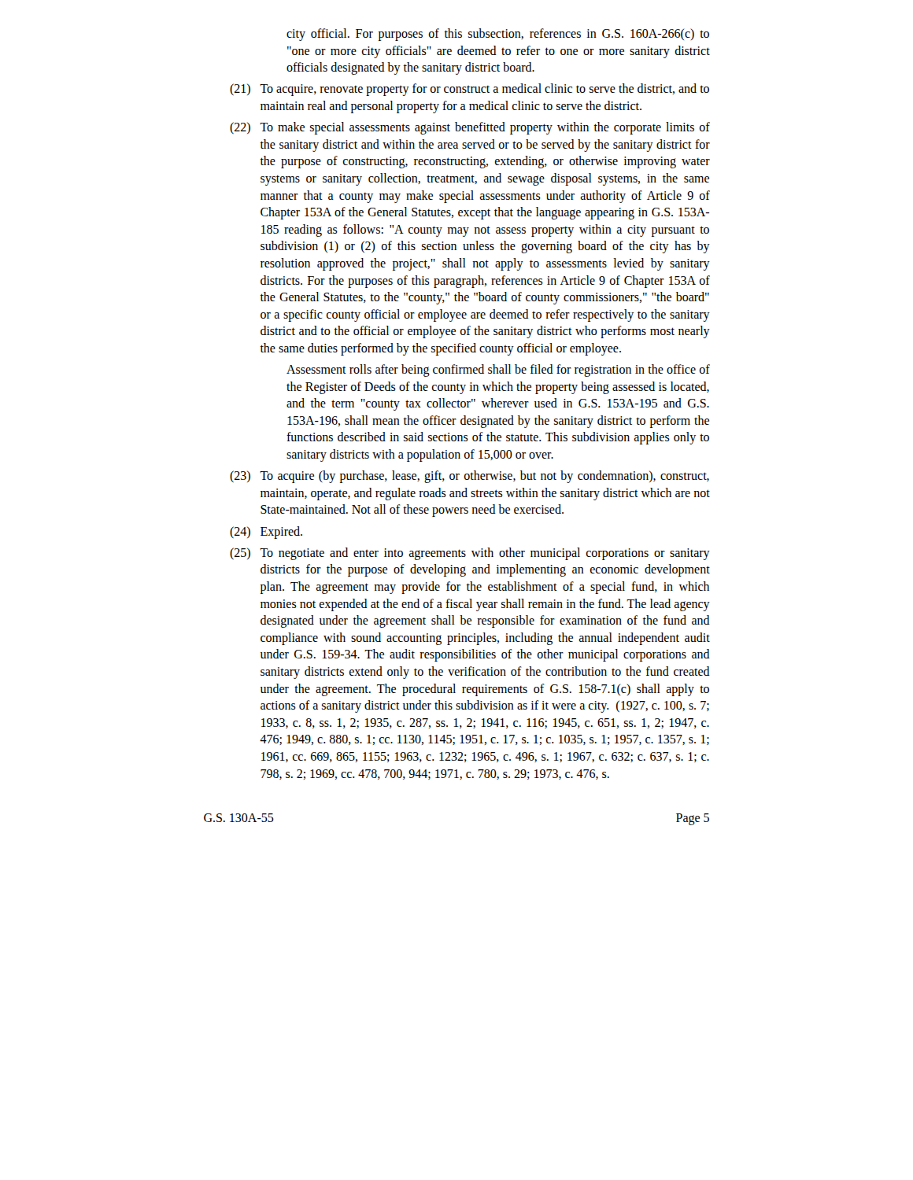city official. For purposes of this subsection, references in G.S. 160A-266(c) to "one or more city officials" are deemed to refer to one or more sanitary district officials designated by the sanitary district board.
(21)
To acquire, renovate property for or construct a medical clinic to serve the district, and to maintain real and personal property for a medical clinic to serve the district.
(22)
To make special assessments against benefitted property within the corporate limits of the sanitary district and within the area served or to be served by the sanitary district for the purpose of constructing, reconstructing, extending, or otherwise improving water systems or sanitary collection, treatment, and sewage disposal systems, in the same manner that a county may make special assessments under authority of Article 9 of Chapter 153A of the General Statutes, except that the language appearing in G.S. 153A-185 reading as follows: "A county may not assess property within a city pursuant to subdivision (1) or (2) of this section unless the governing board of the city has by resolution approved the project," shall not apply to assessments levied by sanitary districts. For the purposes of this paragraph, references in Article 9 of Chapter 153A of the General Statutes, to the "county," the "board of county commissioners," "the board" or a specific county official or employee are deemed to refer respectively to the sanitary district and to the official or employee of the sanitary district who performs most nearly the same duties performed by the specified county official or employee.
Assessment rolls after being confirmed shall be filed for registration in the office of the Register of Deeds of the county in which the property being assessed is located, and the term "county tax collector" wherever used in G.S. 153A-195 and G.S. 153A-196, shall mean the officer designated by the sanitary district to perform the functions described in said sections of the statute. This subdivision applies only to sanitary districts with a population of 15,000 or over.
(23)
To acquire (by purchase, lease, gift, or otherwise, but not by condemnation), construct, maintain, operate, and regulate roads and streets within the sanitary district which are not State-maintained. Not all of these powers need be exercised.
(24)
Expired.
(25)
To negotiate and enter into agreements with other municipal corporations or sanitary districts for the purpose of developing and implementing an economic development plan. The agreement may provide for the establishment of a special fund, in which monies not expended at the end of a fiscal year shall remain in the fund. The lead agency designated under the agreement shall be responsible for examination of the fund and compliance with sound accounting principles, including the annual independent audit under G.S. 159-34. The audit responsibilities of the other municipal corporations and sanitary districts extend only to the verification of the contribution to the fund created under the agreement. The procedural requirements of G.S. 158-7.1(c) shall apply to actions of a sanitary district under this subdivision as if it were a city. (1927, c. 100, s. 7; 1933, c. 8, ss. 1, 2; 1935, c. 287, ss. 1, 2; 1941, c. 116; 1945, c. 651, ss. 1, 2; 1947, c. 476; 1949, c. 880, s. 1; cc. 1130, 1145; 1951, c. 17, s. 1; c. 1035, s. 1; 1957, c. 1357, s. 1; 1961, cc. 669, 865, 1155; 1963, c. 1232; 1965, c. 496, s. 1; 1967, c. 632; c. 637, s. 1; c. 798, s. 2; 1969, cc. 478, 700, 944; 1971, c. 780, s. 29; 1973, c. 476, s.
G.S. 130A-55
Page 5